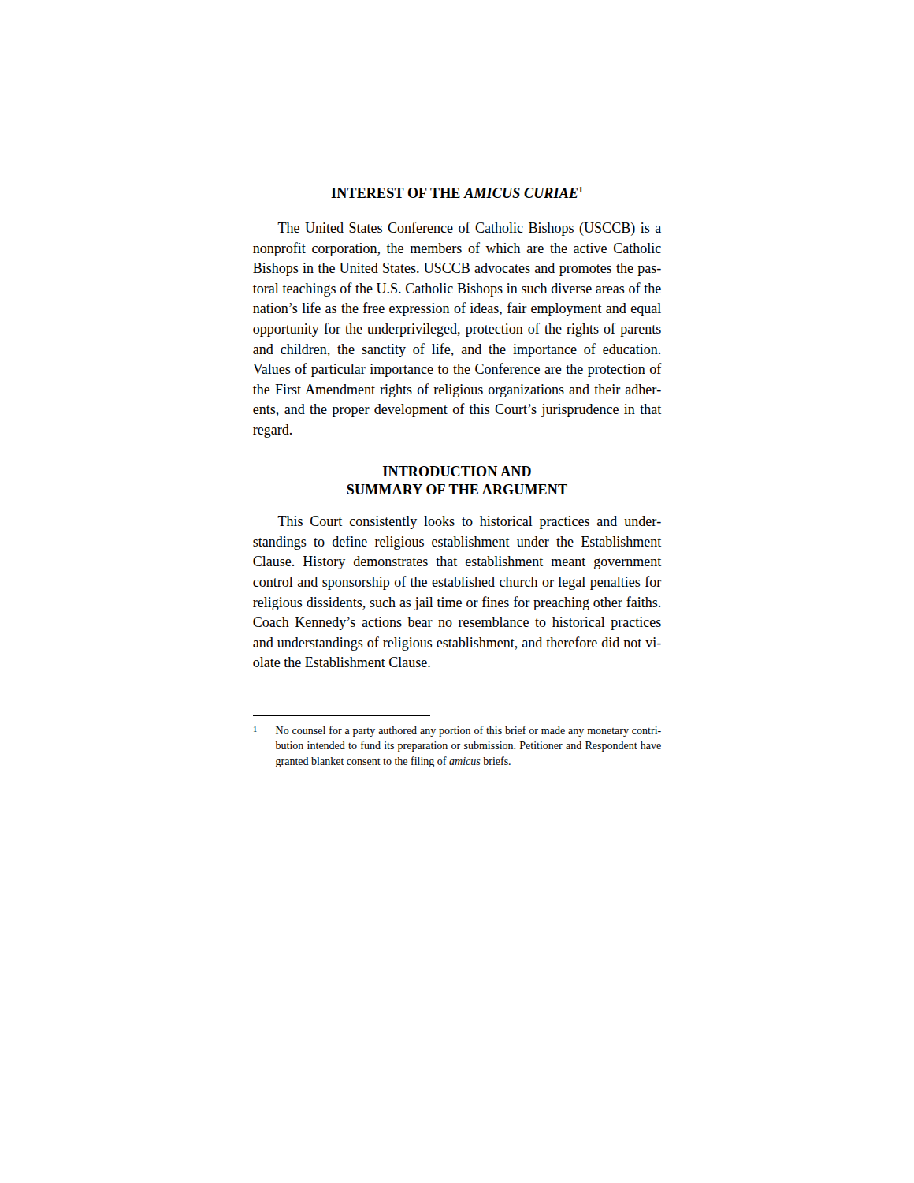INTEREST OF THE AMICUS CURIAE1
The United States Conference of Catholic Bishops (USCCB) is a nonprofit corporation, the members of which are the active Catholic Bishops in the United States. USCCB advocates and promotes the pastoral teachings of the U.S. Catholic Bishops in such diverse areas of the nation’s life as the free expression of ideas, fair employment and equal opportunity for the under­privileged, protection of the rights of parents and chil­dren, the sanctity of life, and the importance of educa­tion. Values of particular importance to the Confer­ence are the protection of the First Amendment rights of religious organizations and their adherents, and the proper development of this Court’s jurisprudence in that regard.
INTRODUCTION AND
SUMMARY OF THE ARGUMENT
This Court consistently looks to historical practices and understandings to define religious establishment under the Establishment Clause. History demon­strates that establishment meant government control and sponsorship of the established church or legal pen­alties for religious dissidents, such as jail time or fines for preaching other faiths. Coach Kennedy’s actions bear no resemblance to historical practices and under­standings of religious establishment, and therefore did not violate the Establishment Clause.
1 No counsel for a party authored any portion of this brief or made any monetary contribution intended to fund its preparation or submission. Petitioner and Respondent have granted blanket consent to the filing of amicus briefs.